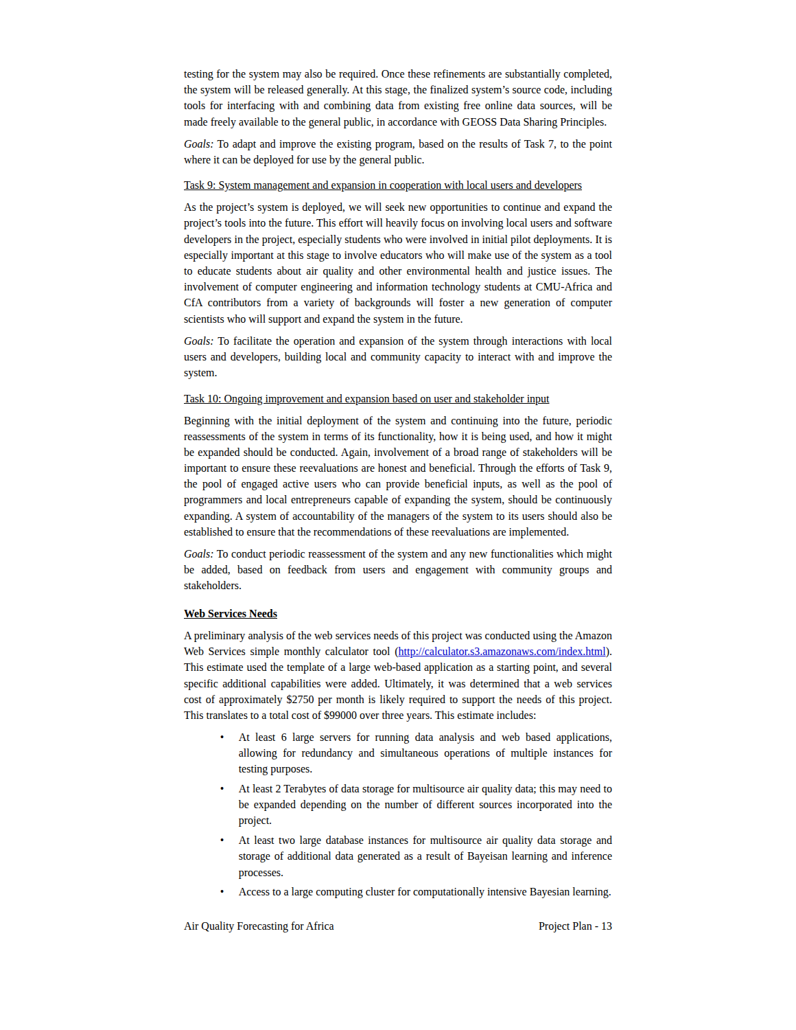testing for the system may also be required. Once these refinements are substantially completed, the system will be released generally. At this stage, the finalized system’s source code, including tools for interfacing with and combining data from existing free online data sources, will be made freely available to the general public, in accordance with GEOSS Data Sharing Principles.
Goals: To adapt and improve the existing program, based on the results of Task 7, to the point where it can be deployed for use by the general public.
Task 9: System management and expansion in cooperation with local users and developers
As the project’s system is deployed, we will seek new opportunities to continue and expand the project’s tools into the future. This effort will heavily focus on involving local users and software developers in the project, especially students who were involved in initial pilot deployments. It is especially important at this stage to involve educators who will make use of the system as a tool to educate students about air quality and other environmental health and justice issues. The involvement of computer engineering and information technology students at CMU-Africa and CfA contributors from a variety of backgrounds will foster a new generation of computer scientists who will support and expand the system in the future.
Goals: To facilitate the operation and expansion of the system through interactions with local users and developers, building local and community capacity to interact with and improve the system.
Task 10: Ongoing improvement and expansion based on user and stakeholder input
Beginning with the initial deployment of the system and continuing into the future, periodic reassessments of the system in terms of its functionality, how it is being used, and how it might be expanded should be conducted. Again, involvement of a broad range of stakeholders will be important to ensure these reevaluations are honest and beneficial. Through the efforts of Task 9, the pool of engaged active users who can provide beneficial inputs, as well as the pool of programmers and local entrepreneurs capable of expanding the system, should be continuously expanding. A system of accountability of the managers of the system to its users should also be established to ensure that the recommendations of these reevaluations are implemented.
Goals: To conduct periodic reassessment of the system and any new functionalities which might be added, based on feedback from users and engagement with community groups and stakeholders.
Web Services Needs
A preliminary analysis of the web services needs of this project was conducted using the Amazon Web Services simple monthly calculator tool (http://calculator.s3.amazonaws.com/index.html). This estimate used the template of a large web-based application as a starting point, and several specific additional capabilities were added. Ultimately, it was determined that a web services cost of approximately $2750 per month is likely required to support the needs of this project. This translates to a total cost of $99000 over three years. This estimate includes:
At least 6 large servers for running data analysis and web based applications, allowing for redundancy and simultaneous operations of multiple instances for testing purposes.
At least 2 Terabytes of data storage for multisource air quality data; this may need to be expanded depending on the number of different sources incorporated into the project.
At least two large database instances for multisource air quality data storage and storage of additional data generated as a result of Bayeisan learning and inference processes.
Access to a large computing cluster for computationally intensive Bayesian learning.
Air Quality Forecasting for Africa
Project Plan - 13